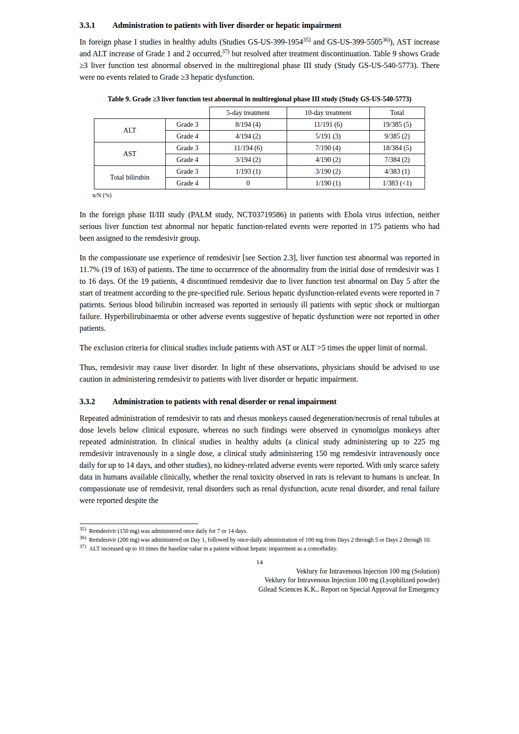3.3.1 Administration to patients with liver disorder or hepatic impairment
In foreign phase I studies in healthy adults (Studies GS-US-399-195435) and GS-US-399-550536)), AST increase and ALT increase of Grade 1 and 2 occurred,37) but resolved after treatment discontinuation. Table 9 shows Grade ≥3 liver function test abnormal observed in the multiregional phase III study (Study GS-US-540-5773). There were no events related to Grade ≥3 hepatic dysfunction.
Table 9. Grade ≥3 liver function test abnormal in multiregional phase III study (Study GS-US-540-5773)
| | 5-day treatment | 10-day treatment | Total |
| --- | --- | --- | --- |
| ALT | Grade 3 | 8/194 (4) | 11/191 (6) | 19/385 (5) |
| Grade 4 | 4/194 (2) | 5/191 (3) | 9/385 (2) |
| AST | Grade 3 | 11/194 (6) | 7/190 (4) | 18/384 (5) |
| Grade 4 | 3/194 (2) | 4/190 (2) | 7/384 (2) |
| Total bilirubin | Grade 3 | 1/193 (1) | 3/190 (2) | 4/383 (1) |
| Grade 4 | 0 | 1/190 (1) | 1/383 (<1) |
n/N (%)
In the foreign phase II/III study (PALM study, NCT03719586) in patients with Ebola virus infection, neither serious liver function test abnormal nor hepatic function-related events were reported in 175 patients who had been assigned to the remdesivir group.
In the compassionate use experience of remdesivir [see Section 2.3], liver function test abnormal was reported in 11.7% (19 of 163) of patients. The time to occurrence of the abnormality from the initial dose of remdesivir was 1 to 16 days. Of the 19 patients, 4 discontinued remdesivir due to liver function test abnormal on Day 5 after the start of treatment according to the pre-specified rule. Serious hepatic dysfunction-related events were reported in 7 patients. Serious blood bilirubin increased was reported in seriously ill patients with septic shock or multiorgan failure. Hyperbilirubinaemia or other adverse events suggestive of hepatic dysfunction were not reported in other patients.
The exclusion criteria for clinical studies include patients with AST or ALT >5 times the upper limit of normal.
Thus, remdesivir may cause liver disorder. In light of these observations, physicians should be advised to use caution in administering remdesivir to patients with liver disorder or hepatic impairment.
3.3.2 Administration to patients with renal disorder or renal impairment
Repeated administration of remdesivir to rats and rhesus monkeys caused degeneration/necrosis of renal tubules at dose levels below clinical exposure, whereas no such findings were observed in cynomolgus monkeys after repeated administration. In clinical studies in healthy adults (a clinical study administering up to 225 mg remdesivir intravenously in a single dose, a clinical study administering 150 mg remdesivir intravenously once daily for up to 14 days, and other studies), no kidney-related adverse events were reported. With only scarce safety data in humans available clinically, whether the renal toxicity observed in rats is relevant to humans is unclear. In compassionate use of remdesivir, renal disorders such as renal dysfunction, acute renal disorder, and renal failure were reported despite the
35) Remdesivir (150 mg) was administered once daily for 7 or 14 days.
36) Remdesivir (200 mg) was administered on Day 1, followed by once-daily administration of 100 mg from Days 2 through 5 or Days 2 through 10.
37) ALT increased up to 10 times the baseline value in a patient without hepatic impairment as a comorbidity.
14
Veklury for Intravenous Injection 100 mg (Solution)
Veklury for Intravenous Injection 100 mg (Lyophilized powder)
Gilead Sciences K.K., Report on Special Approval for Emergency